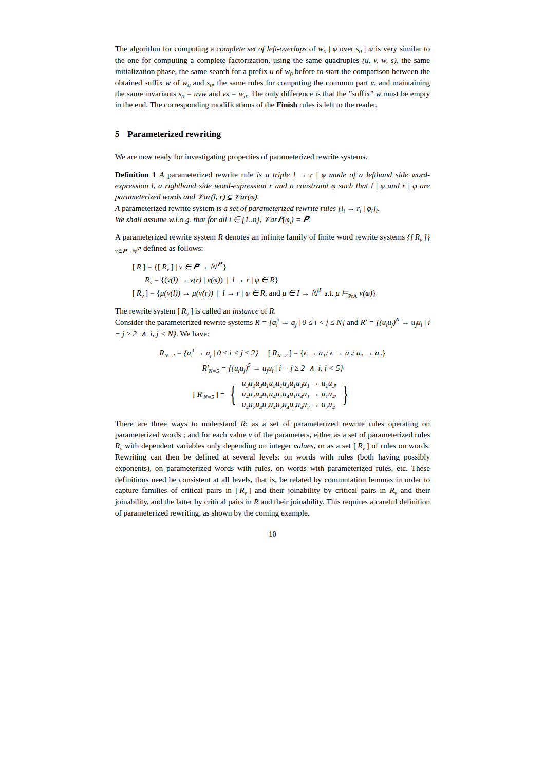The algorithm for computing a complete set of left-overlaps of w0 | φ over s0 | ψ is very similar to the one for computing a complete factorization, using the same quadruples (u, v, w, s), the same initialization phase, the same search for a prefix u of w0 before to start the comparison between the obtained suffix w of w0 and s0, the same rules for computing the common part v, and maintaining the same invariants s0 = uvw and vs = w0. The only difference is that the ”suffix” w must be empty in the end. The corresponding modifications of the Finish rules is left to the reader.
5 Parameterized rewriting
We are now ready for investigating properties of parameterized rewrite systems.
Definition 1 A parameterized rewrite rule is a triple l → r | φ made of a lefthand side word-expression l, a righthand side word-expression r and a constraint φ such that l | φ and r | φ are parameterized words and 𝒱ar(l, r) ⊆ 𝒱ar(φ).
A parameterized rewrite system is a set of parameterized rewrite rules {li → ri | φi}i.
We shall assume w.l.o.g. that for all i ∈ [1..n], 𝒱ar𝑷(φi) = 𝑷.
A parameterized rewrite system R denotes an infinite family of finite word rewrite systems {[ Rν ]}ν∈𝑷→ℕ|𝑷| defined as follows:
[ R ] = {[ Rν ] | ν ∈ 𝑷 → ℕ|𝑷|}
Rν = {(ν(l) → ν(r) | ν(φ)) | l → r | φ ∈ R}
[ Rν ] = {μ(ν(l)) → μ(ν(r)) | l → r | φ ∈ R, and μ ∈ I → ℕ|I| s.t. μ ⊨PrA ν(φ)}
The rewrite system [ Rν ] is called an instance of R.
Consider the parameterized rewrite systems R = {aii → aj | 0 ≤ i < j ≤ N} and R′ = {(uiuj)N → ujui | i − j ≥ 2 ∧ i, j < N}. We have:
RN=2 = {aii → aj | 0 ≤ i < j ≤ 2} [ RN=2 ] = {ϵ → a1; ϵ → a2; a1 → a2}
R′N=5 = {(uiuj)5 → ujui | i − j ≥ 2 ∧ i, j < 5}
[ R′N=5 ] = {
u3u1u3u1u3u1u3u1u3u1 → u1u3,
u4u1u4u1u4u1u4u1u4u1 → u1u4,
u4u2u4u2u4u2u4u2u4u2 → u2u4
}
There are three ways to understand R: as a set of parameterized rewrite rules operating on parameterized words ; and for each value ν of the parameters, either as a set of parameterized rules Rν with dependent variables only depending on integer values, or as a set [ Rν ] of rules on words. Rewriting can then be defined at several levels: on words with rules (both having possibly exponents), on parameterized words with rules, on words with parameterized rules, etc. These definitions need be consistent at all levels, that is, be related by commutation lemmas in order to capture families of critical pairs in [ Rν ] and their joinability by critical pairs in Rν and their joinability, and the latter by critical pairs in R and their joinability. This requires a careful definition of parameterized rewriting, as shown by the coming example.
10